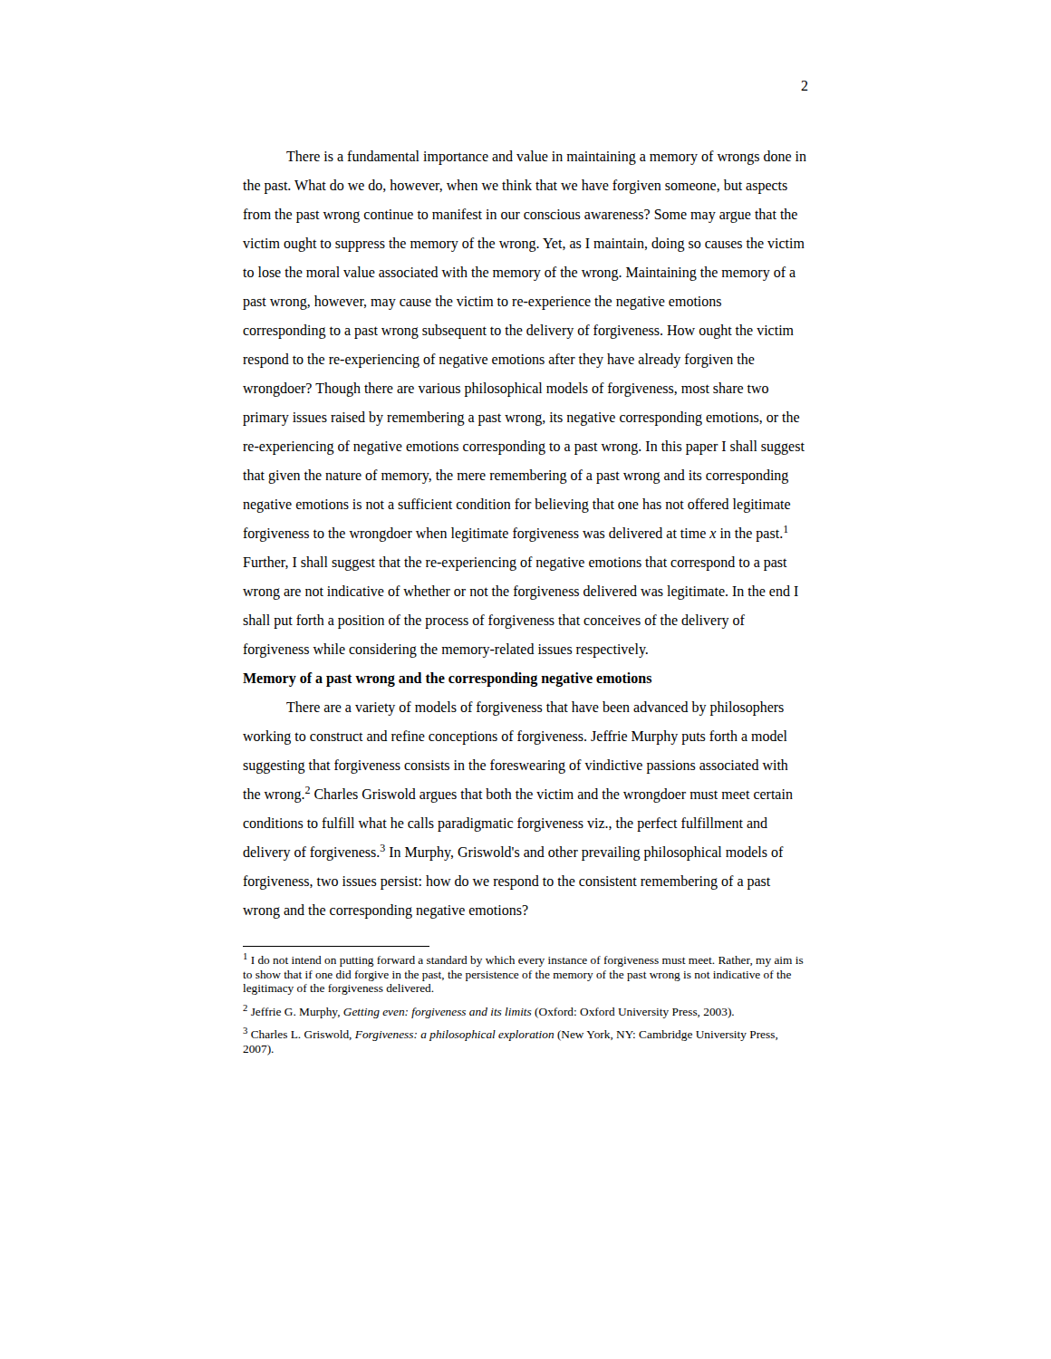2
There is a fundamental importance and value in maintaining a memory of wrongs done in the past. What do we do, however, when we think that we have forgiven someone, but aspects from the past wrong continue to manifest in our conscious awareness? Some may argue that the victim ought to suppress the memory of the wrong. Yet, as I maintain, doing so causes the victim to lose the moral value associated with the memory of the wrong. Maintaining the memory of a past wrong, however, may cause the victim to re-experience the negative emotions corresponding to a past wrong subsequent to the delivery of forgiveness. How ought the victim respond to the re-experiencing of negative emotions after they have already forgiven the wrongdoer? Though there are various philosophical models of forgiveness, most share two primary issues raised by remembering a past wrong, its negative corresponding emotions, or the re-experiencing of negative emotions corresponding to a past wrong. In this paper I shall suggest that given the nature of memory, the mere remembering of a past wrong and its corresponding negative emotions is not a sufficient condition for believing that one has not offered legitimate forgiveness to the wrongdoer when legitimate forgiveness was delivered at time x in the past.1 Further, I shall suggest that the re-experiencing of negative emotions that correspond to a past wrong are not indicative of whether or not the forgiveness delivered was legitimate. In the end I shall put forth a position of the process of forgiveness that conceives of the delivery of forgiveness while considering the memory-related issues respectively.
Memory of a past wrong and the corresponding negative emotions
There are a variety of models of forgiveness that have been advanced by philosophers working to construct and refine conceptions of forgiveness. Jeffrie Murphy puts forth a model suggesting that forgiveness consists in the foreswearing of vindictive passions associated with the wrong.2 Charles Griswold argues that both the victim and the wrongdoer must meet certain conditions to fulfill what he calls paradigmatic forgiveness viz., the perfect fulfillment and delivery of forgiveness.3 In Murphy, Griswold's and other prevailing philosophical models of forgiveness, two issues persist: how do we respond to the consistent remembering of a past wrong and the corresponding negative emotions?
1 I do not intend on putting forward a standard by which every instance of forgiveness must meet. Rather, my aim is to show that if one did forgive in the past, the persistence of the memory of the past wrong is not indicative of the legitimacy of the forgiveness delivered.
2 Jeffrie G. Murphy, Getting even: forgiveness and its limits (Oxford: Oxford University Press, 2003).
3 Charles L. Griswold, Forgiveness: a philosophical exploration (New York, NY: Cambridge University Press, 2007).